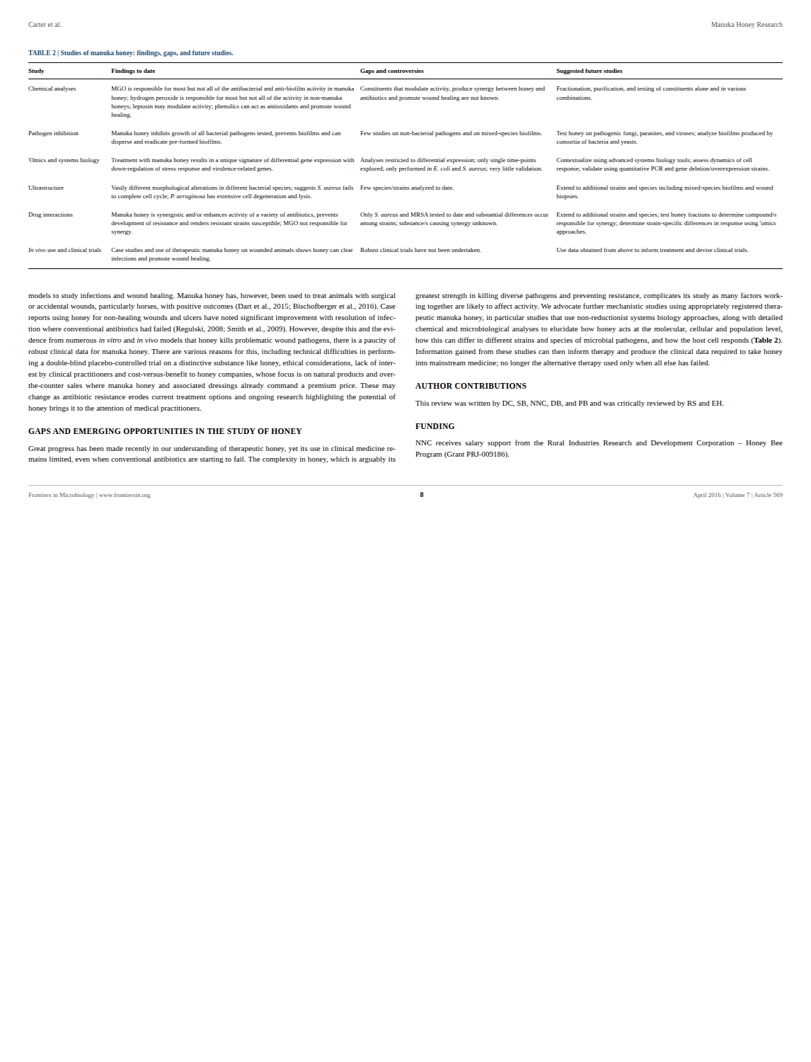Carter et al.
Manuka Honey Research
TABLE 2 | Studies of manuka honey: findings, gaps, and future studies.
| Study | Findings to date | Gaps and controversies | Suggested future studies |
| --- | --- | --- | --- |
| Chemical analyses | MGO is responsible for most but not all of the antibacterial and anti-biofilm activity in manuka honey; hydrogen peroxide is responsible for most but not all of the activity in non-manuka honeys; leptosin may modulate activity; phenolics can act as antioxidants and promote wound healing. | Constituents that modulate activity, produce synergy between honey and antibiotics and promote wound healing are not known. | Fractionation, purification, and testing of constituents alone and in various combinations. |
| Pathogen inhibition | Manuka honey inhibits growth of all bacterial pathogens tested, prevents biofilms and can disperse and eradicate pre-formed biofilms. | Few studies on non-bacterial pathogens and on mixed-species biofilms. | Test honey on pathogenic fungi, parasites, and viruses; analyze biofilms produced by consortia of bacteria and yeasts. |
| 'Omics and systems biology | Treatment with manuka honey results in a unique signature of differential gene expression with down-regulation of stress response and virulence-related genes. | Analyses restricted to differential expression; only single time-points explored; only performed in E. coli and S. aureus ; very little validation. | Contextualize using advanced systems biology tools; assess dynamics of cell response; validate using quantitative PCR and gene deletion/overexpression strains. |
| Ultrastructure | Vastly different morphological alterations in different bacterial species; suggests S. aureus fails to complete cell cycle; P. aeruginosa has extensive cell degeneration and lysis. | Few species/strains analyzed to date. | Extend to additional strains and species including mixed-species biofilms and wound biopsies. |
| Drug interactions | Manuka honey is synergistic and/or enhances activity of a variety of antibiotics, prevents development of resistance and renders resistant strains susceptible; MGO not responsible for synergy. | Only S. aureus and MRSA tested to date and substantial differences occur among strains; substance/s causing synergy unknown. | Extend to additional strains and species; test honey fractions to determine compound/s responsible for synergy; determine strain-specific differences in response using 'omics approaches. |
| In vivo use and clinical trials | Case studies and use of therapeutic manuka honey on wounded animals shows honey can clear infections and promote wound healing. | Robust clinical trials have not been undertaken. | Use data obtained from above to inform treatment and devise clinical trials. |
models to study infections and wound healing. Manuka honey has, however, been used to treat animals with surgical or accidental wounds, particularly horses, with positive outcomes (Dart et al., 2015; Bischofberger et al., 2016). Case reports using honey for non-healing wounds and ulcers have noted significant improvement with resolution of infection where conventional antibiotics had failed (Regulski, 2008; Smith et al., 2009). However, despite this and the evidence from numerous in vitro and in vivo models that honey kills problematic wound pathogens, there is a paucity of robust clinical data for manuka honey. There are various reasons for this, including technical difficulties in performing a double-blind placebo-controlled trial on a distinctive substance like honey, ethical considerations, lack of interest by clinical practitioners and cost-versus-benefit to honey companies, whose focus is on natural products and over-the-counter sales where manuka honey and associated dressings already command a premium price. These may change as antibiotic resistance erodes current treatment options and ongoing research highlighting the potential of honey brings it to the attention of medical practitioners.
Gaps and Emerging Opportunities in the Study of Honey
Great progress has been made recently in our understanding of therapeutic honey, yet its use in clinical medicine remains limited, even when conventional antibiotics are starting to fail. The complexity in honey, which is arguably its greatest strength in killing diverse pathogens and preventing resistance, complicates its study as many factors working together are likely to affect activity. We advocate further mechanistic studies using appropriately registered therapeutic manuka honey, in particular studies that use non-reductionist systems biology approaches, along with detailed chemical and microbiological analyses to elucidate how honey acts at the molecular, cellular and population level, how this can differ in different strains and species of microbial pathogens, and how the host cell responds (Table 2). Information gained from these studies can then inform therapy and produce the clinical data required to take honey into mainstream medicine; no longer the alternative therapy used only when all else has failed.
Author Contributions
This review was written by DC, SB, NNC, DB, and PB and was critically reviewed by RS and EH.
Funding
NNC receives salary support from the Rural Industries Research and Development Corporation – Honey Bee Program (Grant PRJ-009186).
Frontiers in Microbiology | www.frontiersin.org
8
April 2016 | Volume 7 | Article 569